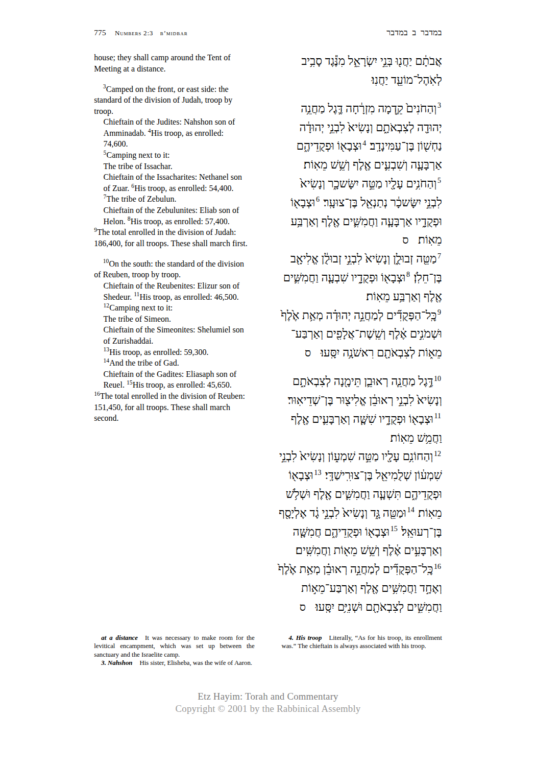775 Numbers 2:3 b’midbar
במדבר ב במדבר
house; they shall camp around the Tent of Meeting at a distance.
3 Camped on the front, or east side: the standard of the division of Judah, troop by troop.
Chieftain of the Judites: Nahshon son of Amminadab. 4 His troop, as enrolled: 74,600.
5 Camping next to it:
The tribe of Issachar.
Chieftain of the Issacharites: Nethanel son of Zuar. 6 His troop, as enrolled: 54,400.
7 The tribe of Zebulun.
Chieftain of the Zebulunites: Eliab son of Helon. 8 His troop, as enrolled: 57,400.
9 The total enrolled in the division of Judah: 186,400, for all troops. These shall march first.
10 On the south: the standard of the division of Reuben, troop by troop.
Chieftain of the Reubenites: Elizur son of Shedeur. 11 His troop, as enrolled: 46,500.
12 Camping next to it:
The tribe of Simeon.
Chieftain of the Simeonites: Shelumiel son of Zurishaddai.
13 His troop, as enrolled: 59,300.
14 And the tribe of Gad.
Chieftain of the Gadites: Eliasaph son of Reuel. 15 His troop, as enrolled: 45,650.
16 The total enrolled in the division of Reuben: 151,450, for all troops. These shall march second.
אֲבֹתָ֔ם יַחֲנ֖וּ בְּנֵ֣י יִשְׂרָאֵ֑ל מִנֶּ֕גֶד סָבִ֥יב
לְאֹֽהֶל־מוֹעֵ֖ד יַחֲנֽוּ׃
3וְהַחֹנִים֙ קֵ֣דְמָה מִזְרָ֔חָה דֶּ֛גֶל מַחֲנֵ֥ה
יְהוּדָ֖ה לְצִבְאֹתָ֑ם וְנָשִׂיא֙ לִבְנֵ֣י יְהוּדָ֔ה
נַחְשׁ֖וֹן בֶּן־עַמִּינָדָֽב׃ 4וּצְבָא֖וֹ וּפְקֻדֵיהֶ֑ם
אַרְבָּעָ֧ה וְשִׁבְעִ֛ים אֶ֖לֶף וְשֵׁ֥שׁ מֵאֽוֹת׃
5וְהַחֹנִ֥ים עָלָ֖יו מַטֵּ֣ה יִשָּׂשכָ֑ר וְנָשִׂיא֙
לִבְנֵ֣י יִשָּׂשכָ֔ר נְתַנְאֵ֖ל בֶּן־צוּעָֽר׃ 6וּצְבָא֖וֹ
וּפְקֻדָ֑יו אַרְבָּעָ֧ה וַחֲמִשִּׁ֛ים אֶ֖לֶף וְאַרְבַּ֥ע
מֵאֽוֹת׃ ס
7מַטֵּ֖ה זְבוּלֻ֑ן וְנָשִׂיא֙ לִבְנֵ֣י זְבוּלֻ֔ן אֱלִיאָ֖ב
בֶּן־חֵלֹֽן׃ 8וּצְבָא֖וֹ וּפְקֻדָ֑יו שִׁבְעָ֧ה וַחֲמִשִּׁ֛ים
אֶ֖לֶף וְאַרְבַּ֥ע מֵאֽוֹת׃
9כׇּֽל־הַפְּקֻדִ֞ים לְמַחֲנֵ֣ה יְהוּדָ֗ה מְאַ֥ת אֶ֙לֶף֙
וּשְׁמֹנִ֣ים אֶ֔לֶף וְשֵֽׁשֶׁת־אֲלָפִ֖ים וְאַרְבַּע־
מֵא֑וֹת לְצִבְאֹתָ֖ם רִאשֹׁנָ֥ה יִסָּֽעוּ׃ ס
10דֶּ֣גֶל מַחֲנֵ֧ה רְאוּבֵ֛ן תֵּימָ֖נָה לְצִבְאֹתָ֑ם
וְנָשִׂיא֙ לִבְנֵ֣י רְאוּבֵ֔ן אֱלִיצ֖וּר בֶּן־שְׁדֵיאֽוּר׃
11וּצְבָא֖וֹ וּפְקֻדָ֑יו שִׁשָּׁ֧ה וְאַרְבָּעִ֛ים אֶ֖לֶף
וַחֲמֵ֥שׁ מֵאֽוֹת׃
12וְהַחוֹנִ֥ם עָלָ֖יו מַטֵּ֣ה שִׁמְע֑וֹן וְנָשִׂיא֙ לִבְנֵ֣י
שִׁמְע֔וֹן שְׁלֻמִיאֵ֖ל בֶּן־צוּרִֽישַׁדָּֽי׃ 13וּצְבָא֖וֹ
וּפְקֻדֵיהֶ֑ם תִּשְׁעָ֧ה וַחֲמִשִּׁ֛ים אֶ֖לֶף וּשְׁלֹ֥שׁ
מֵאֽוֹת׃ 14וּמַטֵּ֖ה גָּ֑ד וְנָשִׂיא֙ לִבְנֵ֣י גָ֔ד אֶלְיָסָ֖ף
בֶּן־רְעוּאֵֽל׃ 15וּצְבָא֖וֹ וּפְקֻדֵיהֶ֑ם חֲמִשָּׁ֧ה
וְאַרְבָּעִ֣ים אֶ֔לֶף וְשֵׁ֥שׁ מֵא֖וֹת וַחֲמִשִּֽׁים׃
16כׇּֽל־הַפְּקֻדִ֞ים לְמַחֲנֵ֣ה רְאוּבֵ֗ן מְאַ֥ת אֶ֙לֶף֙
וְאֶחָ֣ד וַחֲמִשִּׁ֥ים אֶ֖לֶף וְאַרְבַּע־מֵא֣וֹת
וַחֲמִשִּׁ֑ים לְצִבְאֹתָ֖ם וּשְׁנִיִּ֥ם יִסָּֽעוּ׃ ס
at a distance It was necessary to make room for the levitical encampment, which was set up between the sanctuary and the Israelite camp.
3. Nahshon His sister, Elisheba, was the wife of Aaron.
4. His troop Literally, “As for his troop, its enrollment was.” The chieftain is always associated with his troop.
Etz Hayim: Torah and Commentary
Copyright © 2001 by the Rabbinical Assembly